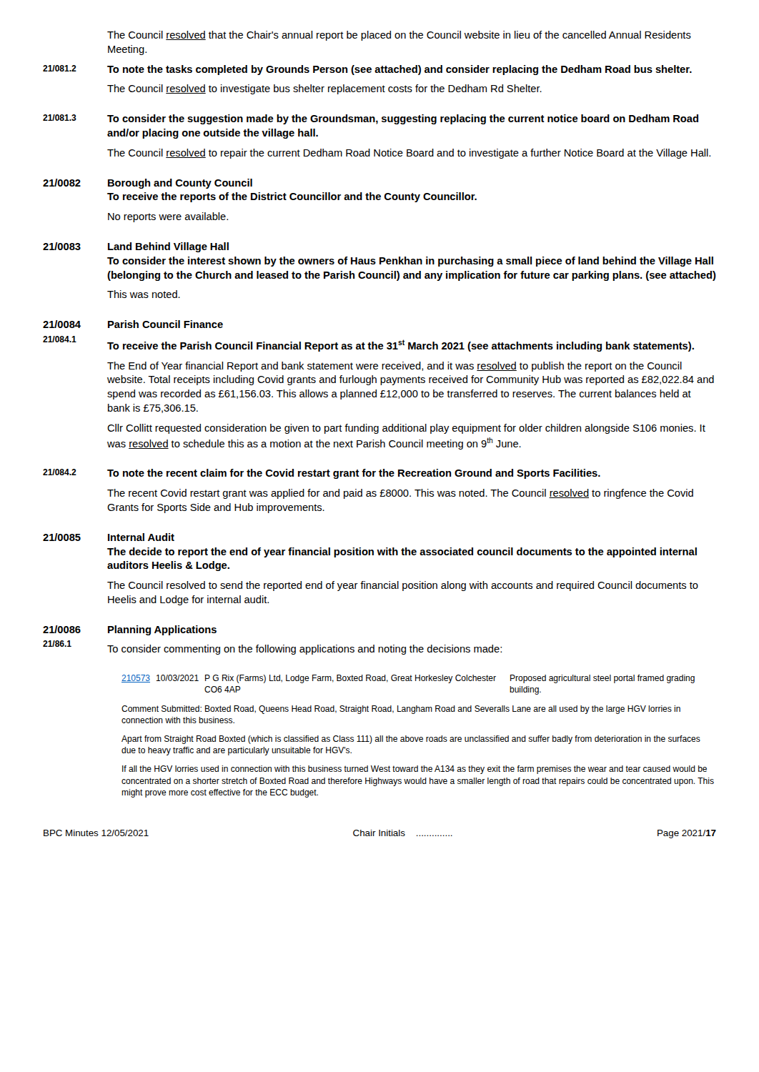The Council resolved that the Chair's annual report be placed on the Council website in lieu of the cancelled Annual Residents Meeting.
21/081.2
To note the tasks completed by Grounds Person (see attached) and consider replacing the Dedham Road bus shelter.
The Council resolved to investigate bus shelter replacement costs for the Dedham Rd Shelter.
21/081.3
To consider the suggestion made by the Groundsman, suggesting replacing the current notice board on Dedham Road and/or placing one outside the village hall.
The Council resolved to repair the current Dedham Road Notice Board and to investigate a further Notice Board at the Village Hall.
21/0082
Borough and County Council
To receive the reports of the District Councillor and the County Councillor.
No reports were available.
21/0083
Land Behind Village Hall
To consider the interest shown by the owners of Haus Penkhan in purchasing a small piece of land behind the Village Hall (belonging to the Church and leased to the Parish Council) and any implication for future car parking plans. (see attached)
This was noted.
21/0084
21/084.1
Parish Council Finance
To receive the Parish Council Financial Report as at the 31st March 2021 (see attachments including bank statements).
The End of Year financial Report and bank statement were received, and it was resolved to publish the report on the Council website. Total receipts including Covid grants and furlough payments received for Community Hub was reported as £82,022.84 and spend was recorded as £61,156.03. This allows a planned £12,000 to be transferred to reserves. The current balances held at bank is £75,306.15.
Cllr Collitt requested consideration be given to part funding additional play equipment for older children alongside S106 monies. It was resolved to schedule this as a motion at the next Parish Council meeting on 9th June.
21/084.2
To note the recent claim for the Covid restart grant for the Recreation Ground and Sports Facilities.
The recent Covid restart grant was applied for and paid as £8000. This was noted. The Council resolved to ringfence the Covid Grants for Sports Side and Hub improvements.
21/0085
Internal Audit
The decide to report the end of year financial position with the associated council documents to the appointed internal auditors Heelis & Lodge.
The Council resolved to send the reported end of year financial position along with accounts and required Council documents to Heelis and Lodge for internal audit.
21/0086
21/86.1
Planning Applications
To consider commenting on the following applications and noting the decisions made:
| 210573 | 10/03/2021 | P G Rix (Farms) Ltd, Lodge Farm, Boxted Road, Great Horkesley Colchester CO6 4AP | Proposed agricultural steel portal framed grading building. |
Comment Submitted: Boxted Road, Queens Head Road, Straight Road, Langham Road and Severalls Lane are all used by the large HGV lorries in connection with this business.
Apart from Straight Road Boxted (which is classified as Class 111) all the above roads are unclassified and suffer badly from deterioration in the surfaces due to heavy traffic and are particularly unsuitable for HGV's.
If all the HGV lorries used in connection with this business turned West toward the A134 as they exit the farm premises the wear and tear caused would be concentrated on a shorter stretch of Boxted Road and therefore Highways would have a smaller length of road that repairs could be concentrated upon. This might prove more cost effective for the ECC budget.
BPC Minutes 12/05/2021
Chair Initials ..............
Page 2021/17